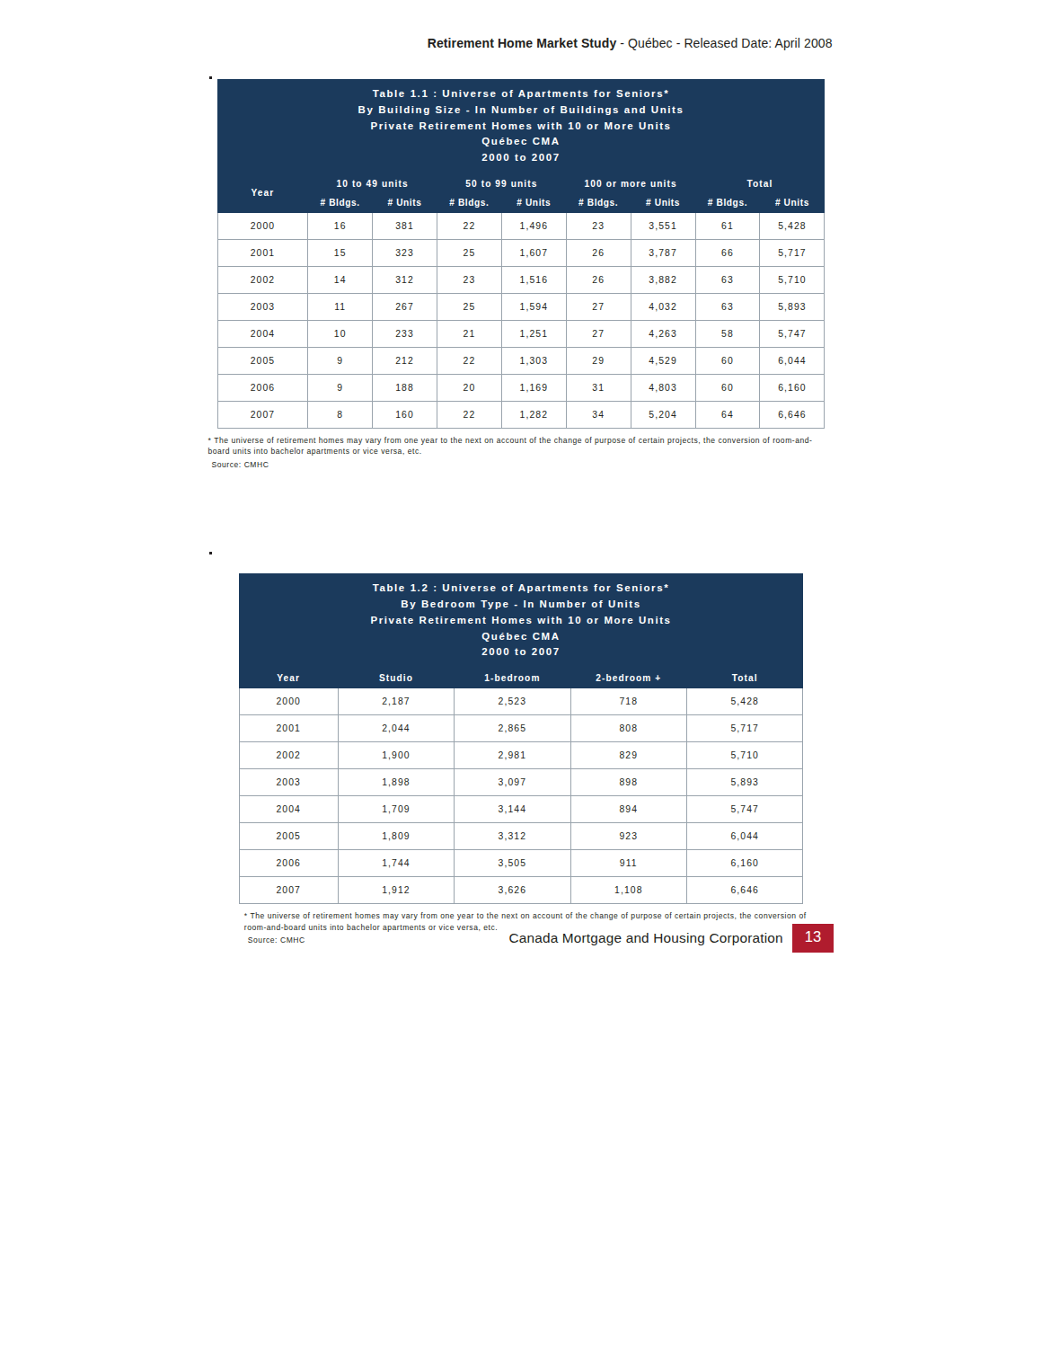Retirement Home Market Study - Québec - Released Date: April 2008
Table 1.1 : Universe of Apartments for Seniors* By Building Size - In Number of Buildings and Units Private Retirement Homes with 10 or More Units Québec CMA 2000 to 2007
| Year | 10 to 49 units | 50 to 99 units | 100 or more units | Total |
| --- | --- | --- | --- | --- |
| # Bldgs. | # Units | # Bldgs. | # Units | # Bldgs. | # Units | # Bldgs. | # Units |
| 2000 | 16 | 381 | 22 | 1,496 | 23 | 3,551 | 61 | 5,428 |
| 2001 | 15 | 323 | 25 | 1,607 | 26 | 3,787 | 66 | 5,717 |
| 2002 | 14 | 312 | 23 | 1,516 | 26 | 3,882 | 63 | 5,710 |
| 2003 | 11 | 267 | 25 | 1,594 | 27 | 4,032 | 63 | 5,893 |
| 2004 | 10 | 233 | 21 | 1,251 | 27 | 4,263 | 58 | 5,747 |
| 2005 | 9 | 212 | 22 | 1,303 | 29 | 4,529 | 60 | 6,044 |
| 2006 | 9 | 188 | 20 | 1,169 | 31 | 4,803 | 60 | 6,160 |
| 2007 | 8 | 160 | 22 | 1,282 | 34 | 5,204 | 64 | 6,646 |
* The universe of retirement homes may vary from one year to the next on account of the change of purpose of certain projects, the conversion of room-and-board units into bachelor apartments or vice versa, etc. Source: CMHC
Table 1.2 : Universe of Apartments for Seniors* By Bedroom Type - In Number of Units Private Retirement Homes with 10 or More Units Québec CMA 2000 to 2007
| Year | Studio | 1-bedroom | 2-bedroom + | Total |
| --- | --- | --- | --- | --- |
| 2000 | 2,187 | 2,523 | 718 | 5,428 |
| 2001 | 2,044 | 2,865 | 808 | 5,717 |
| 2002 | 1,900 | 2,981 | 829 | 5,710 |
| 2003 | 1,898 | 3,097 | 898 | 5,893 |
| 2004 | 1,709 | 3,144 | 894 | 5,747 |
| 2005 | 1,809 | 3,312 | 923 | 6,044 |
| 2006 | 1,744 | 3,505 | 911 | 6,160 |
| 2007 | 1,912 | 3,626 | 1,108 | 6,646 |
* The universe of retirement homes may vary from one year to the next on account of the change of purpose of certain projects, the conversion of room-and-board units into bachelor apartments or vice versa, etc. Source: CMHC
Canada Mortgage and Housing Corporation 13